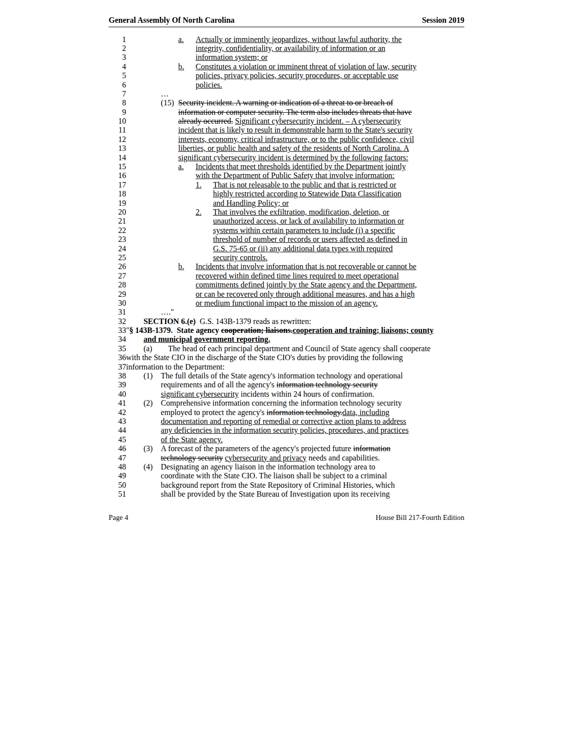General Assembly Of North Carolina
Session 2019
| 1 | a. Actually or imminently jeopardizes, without lawful authority, the |
| 2 | integrity, confidentiality, or availability of information or an |
| 3 | information system; or |
| 4 | b. Constitutes a violation or imminent threat of violation of law, security |
| 5 | policies, privacy policies, security procedures, or acceptable use |
| 6 | policies. |
| 7 | … |
| 8 | (15) Security incident. A warning or indication of a threat to or breach of |
| 9 | information or computer security. The term also includes threats that have |
| 10 | already occurred. Significant cybersecurity incident. – A cybersecurity |
| 11 | incident that is likely to result in demonstrable harm to the State's security |
| 12 | interests, economy, critical infrastructure, or to the public confidence, civil |
| 13 | liberties, or public health and safety of the residents of North Carolina. A |
| 14 | significant cybersecurity incident is determined by the following factors: |
| 15 | a. Incidents that meet thresholds identified by the Department jointly |
| 16 | with the Department of Public Safety that involve information: |
| 17 | 1. That is not releasable to the public and that is restricted or |
| 18 | highly restricted according to Statewide Data Classification |
| 19 | and Handling Policy; or |
| 20 | 2. That involves the exfiltration, modification, deletion, or |
| 21 | unauthorized access, or lack of availability to information or |
| 22 | systems within certain parameters to include (i) a specific |
| 23 | threshold of number of records or users affected as defined in |
| 24 | G.S. 75-65 or (ii) any additional data types with required |
| 25 | security controls. |
| 26 | b. Incidents that involve information that is not recoverable or cannot be |
| 27 | recovered within defined time lines required to meet operational |
| 28 | commitments defined jointly by the State agency and the Department, |
| 29 | or can be recovered only through additional measures, and has a high |
| 30 | or medium functional impact to the mission of an agency. |
| 31 | …." |
| 32 | SECTION 6.(e) G.S. 143B-1379 reads as rewritten: |
| 33 | " § 143B-1379. State agency cooperation; liaisons. cooperation and training; liaisons; county |
| 34 | and municipal government reporting. |
| 35 | (a) The head of each principal department and Council of State agency shall cooperate |
| 36 | with the State CIO in the discharge of the State CIO's duties by providing the following |
| 37 | information to the Department: |
| 38 | (1) The full details of the State agency's information technology and operational |
| 39 | requirements and of all the agency's information technology security |
| 40 | significant cybersecurity incidents within 24 hours of confirmation. |
| 41 | (2) Comprehensive information concerning the information technology security |
| 42 | employed to protect the agency's information technology. data, including |
| 43 | documentation and reporting of remedial or corrective action plans to address |
| 44 | any deficiencies in the information security policies, procedures, and practices |
| 45 | of the State agency. |
| 46 | (3) A forecast of the parameters of the agency's projected future information |
| 47 | technology security cybersecurity and privacy needs and capabilities. |
| 48 | (4) Designating an agency liaison in the information technology area to |
| 49 | coordinate with the State CIO. The liaison shall be subject to a criminal |
| 50 | background report from the State Repository of Criminal Histories, which |
| 51 | shall be provided by the State Bureau of Investigation upon its receiving |
Page 4
House Bill 217-Fourth Edition